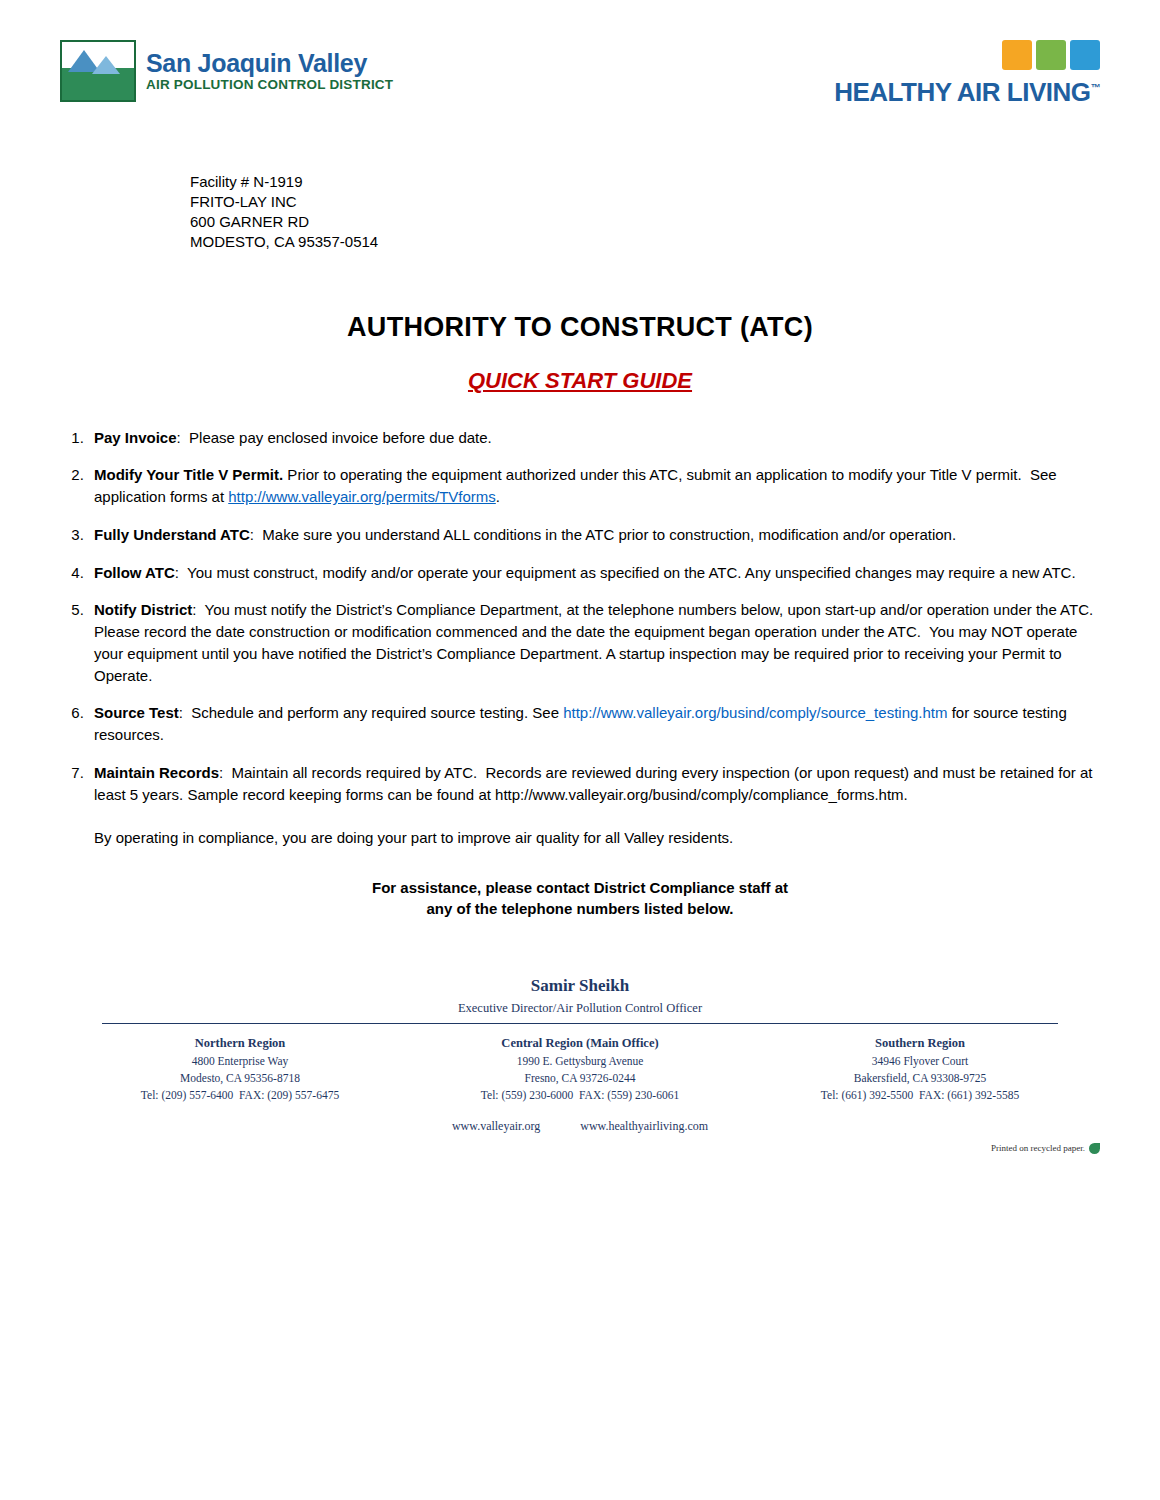San Joaquin Valley
AIR POLLUTION CONTROL DISTRICT
HEALTHY AIR LIVING™
Facility # N-1919
FRITO-LAY INC
600 GARNER RD
MODESTO, CA 95357-0514
AUTHORITY TO CONSTRUCT (ATC)
QUICK START GUIDE
Pay Invoice: Please pay enclosed invoice before due date.
Modify Your Title V Permit. Prior to operating the equipment authorized under this ATC, submit an application to modify your Title V permit. See application forms at http://www.valleyair.org/permits/TVforms.
Fully Understand ATC: Make sure you understand ALL conditions in the ATC prior to construction, modification and/or operation.
Follow ATC: You must construct, modify and/or operate your equipment as specified on the ATC. Any unspecified changes may require a new ATC.
Notify District: You must notify the District’s Compliance Department, at the telephone numbers below, upon start-up and/or operation under the ATC. Please record the date construction or modification commenced and the date the equipment began operation under the ATC. You may NOT operate your equipment until you have notified the District’s Compliance Department. A startup inspection may be required prior to receiving your Permit to Operate.
Source Test: Schedule and perform any required source testing. See http://www.valleyair.org/busind/comply/source_testing.htm for source testing resources.
Maintain Records: Maintain all records required by ATC. Records are reviewed during every inspection (or upon request) and must be retained for at least 5 years. Sample record keeping forms can be found at http://www.valleyair.org/busind/comply/compliance_forms.htm.
By operating in compliance, you are doing your part to improve air quality for all Valley residents.
For assistance, please contact District Compliance staff at
any of the telephone numbers listed below.
Samir Sheikh
Executive Director/Air Pollution Control Officer
Northern Region
4800 Enterprise Way
Modesto, CA 95356-8718
Tel: (209) 557-6400 FAX: (209) 557-6475
Central Region (Main Office)
1990 E. Gettysburg Avenue
Fresno, CA 93726-0244
Tel: (559) 230-6000 FAX: (559) 230-6061
Southern Region
34946 Flyover Court
Bakersfield, CA 93308-9725
Tel: (661) 392-5500 FAX: (661) 392-5585
www.valleyair.org www.healthyairliving.com
Printed on recycled paper.